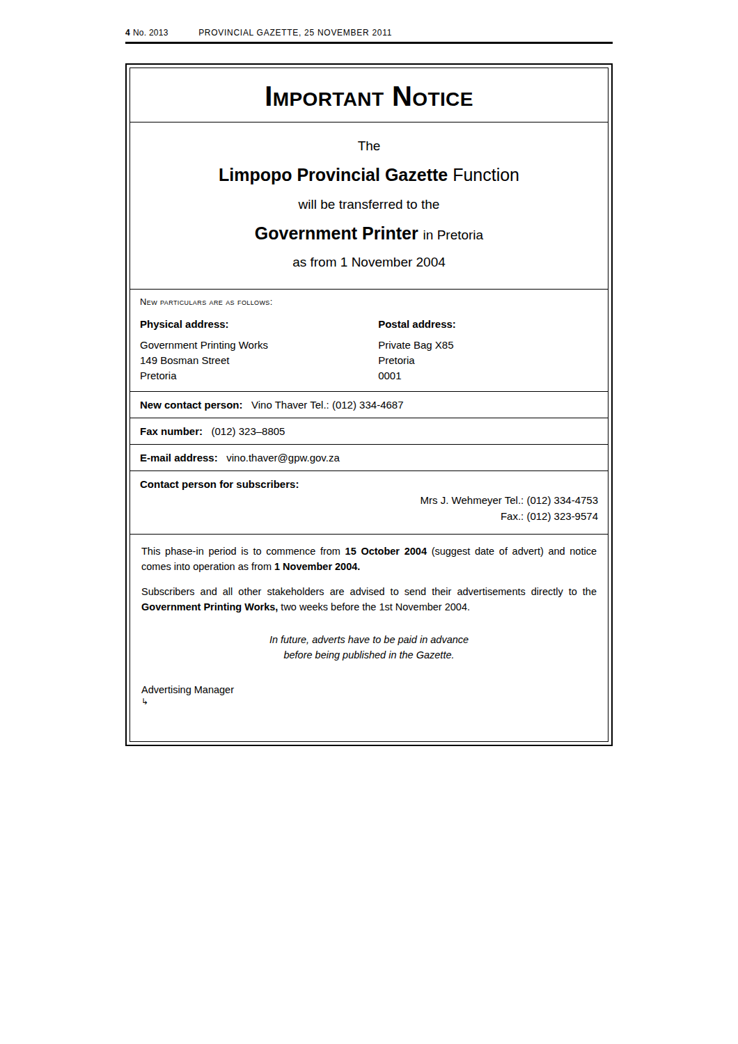4 No. 2013 PROVINCIAL GAZETTE, 25 NOVEMBER 2011
Important Notice
The
Limpopo Provincial Gazette Function
will be transferred to the
Government Printer in Pretoria
as from 1 November 2004
New particulars are as follows:
| Physical address: Government Printing Works 149 Bosman Street Pretoria | Postal address: Private Bag X85 Pretoria 0001 |
New contact person: Vino Thaver Tel.: (012) 334-4687
Fax number: (012) 323–8805
E-mail address: vino.thaver@gpw.gov.za
Contact person for subscribers:
Mrs J. Wehmeyer Tel.: (012) 334-4753
Fax.: (012) 323-9574
This phase-in period is to commence from 15 October 2004 (suggest date of advert) and notice comes into operation as from 1 November 2004.
Subscribers and all other stakeholders are advised to send their advertisements directly to the Government Printing Works, two weeks before the 1st November 2004.
In future, adverts have to be paid in advance
before being published in the Gazette.
Advertising Manager
↳